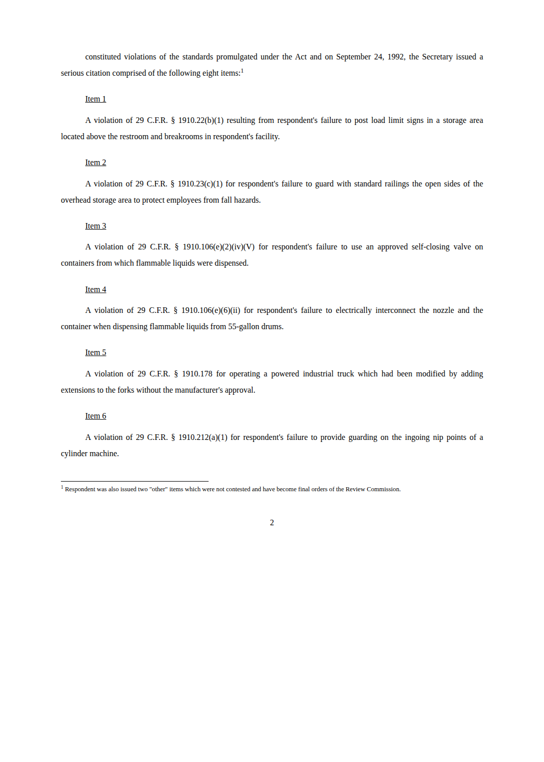constituted violations of the standards promulgated under the Act and on September 24, 1992, the Secretary issued a serious citation comprised of the following eight items:1
Item 1
A violation of 29 C.F.R. § 1910.22(b)(1) resulting from respondent's failure to post load limit signs in a storage area located above the restroom and breakrooms in respondent's facility.
Item 2
A violation of 29 C.F.R. § 1910.23(c)(1) for respondent's failure to guard with standard railings the open sides of the overhead storage area to protect employees from fall hazards.
Item 3
A violation of 29 C.F.R. § 1910.106(e)(2)(iv)(V) for respondent's failure to use an approved self-closing valve on containers from which flammable liquids were dispensed.
Item 4
A violation of 29 C.F.R. § 1910.106(e)(6)(ii) for respondent's failure to electrically interconnect the nozzle and the container when dispensing flammable liquids from 55-gallon drums.
Item 5
A violation of 29 C.F.R. § 1910.178 for operating a powered industrial truck which had been modified by adding extensions to the forks without the manufacturer's approval.
Item 6
A violation of 29 C.F.R. § 1910.212(a)(1) for respondent's failure to provide guarding on the ingoing nip points of a cylinder machine.
1 Respondent was also issued two "other" items which were not contested and have become final orders of the Review Commission.
2